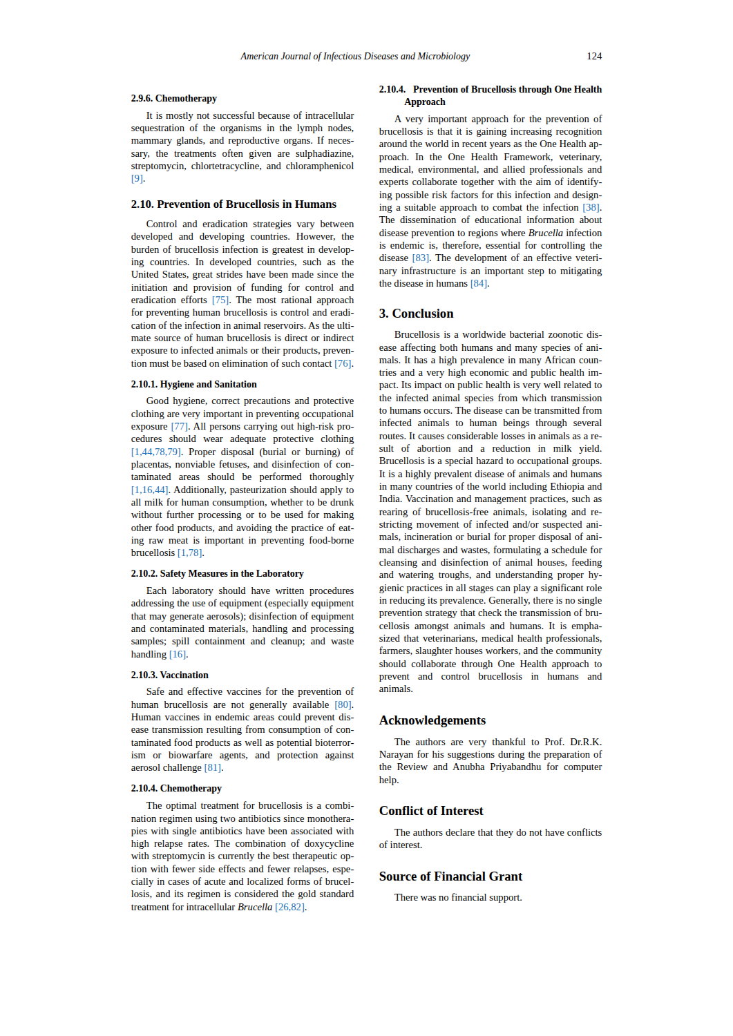American Journal of Infectious Diseases and Microbiology
124
2.9.6. Chemotherapy
It is mostly not successful because of intracellular sequestration of the organisms in the lymph nodes, mammary glands, and reproductive organs. If necessary, the treatments often given are sulphadiazine, streptomycin, chlortetracycline, and chloramphenicol [9].
2.10. Prevention of Brucellosis in Humans
Control and eradication strategies vary between developed and developing countries. However, the burden of brucellosis infection is greatest in developing countries. In developed countries, such as the United States, great strides have been made since the initiation and provision of funding for control and eradication efforts [75]. The most rational approach for preventing human brucellosis is control and eradication of the infection in animal reservoirs. As the ultimate source of human brucellosis is direct or indirect exposure to infected animals or their products, prevention must be based on elimination of such contact [76].
2.10.1. Hygiene and Sanitation
Good hygiene, correct precautions and protective clothing are very important in preventing occupational exposure [77]. All persons carrying out high-risk procedures should wear adequate protective clothing [1,44,78,79]. Proper disposal (burial or burning) of placentas, nonviable fetuses, and disinfection of contaminated areas should be performed thoroughly [1,16,44]. Additionally, pasteurization should apply to all milk for human consumption, whether to be drunk without further processing or to be used for making other food products, and avoiding the practice of eating raw meat is important in preventing food-borne brucellosis [1,78].
2.10.2. Safety Measures in the Laboratory
Each laboratory should have written procedures addressing the use of equipment (especially equipment that may generate aerosols); disinfection of equipment and contaminated materials, handling and processing samples; spill containment and cleanup; and waste handling [16].
2.10.3. Vaccination
Safe and effective vaccines for the prevention of human brucellosis are not generally available [80]. Human vaccines in endemic areas could prevent disease transmission resulting from consumption of contaminated food products as well as potential bioterrorism or biowarfare agents, and protection against aerosol challenge [81].
2.10.4. Chemotherapy
The optimal treatment for brucellosis is a combination regimen using two antibiotics since monotherapies with single antibiotics have been associated with high relapse rates. The combination of doxycycline with streptomycin is currently the best therapeutic option with fewer side effects and fewer relapses, especially in cases of acute and localized forms of brucellosis, and its regimen is considered the gold standard treatment for intracellular Brucella [26,82].
2.10.4. Prevention of Brucellosis through One Health Approach
A very important approach for the prevention of brucellosis is that it is gaining increasing recognition around the world in recent years as the One Health approach. In the One Health Framework, veterinary, medical, environmental, and allied professionals and experts collaborate together with the aim of identifying possible risk factors for this infection and designing a suitable approach to combat the infection [38]. The dissemination of educational information about disease prevention to regions where Brucella infection is endemic is, therefore, essential for controlling the disease [83]. The development of an effective veterinary infrastructure is an important step to mitigating the disease in humans [84].
3. Conclusion
Brucellosis is a worldwide bacterial zoonotic disease affecting both humans and many species of animals. It has a high prevalence in many African countries and a very high economic and public health impact. Its impact on public health is very well related to the infected animal species from which transmission to humans occurs. The disease can be transmitted from infected animals to human beings through several routes. It causes considerable losses in animals as a result of abortion and a reduction in milk yield. Brucellosis is a special hazard to occupational groups. It is a highly prevalent disease of animals and humans in many countries of the world including Ethiopia and India. Vaccination and management practices, such as rearing of brucellosis-free animals, isolating and restricting movement of infected and/or suspected animals, incineration or burial for proper disposal of animal discharges and wastes, formulating a schedule for cleansing and disinfection of animal houses, feeding and watering troughs, and understanding proper hygienic practices in all stages can play a significant role in reducing its prevalence. Generally, there is no single prevention strategy that check the transmission of brucellosis amongst animals and humans. It is emphasized that veterinarians, medical health professionals, farmers, slaughter houses workers, and the community should collaborate through One Health approach to prevent and control brucellosis in humans and animals.
Acknowledgements
The authors are very thankful to Prof. Dr.R.K. Narayan for his suggestions during the preparation of the Review and Anubha Priyabandhu for computer help.
Conflict of Interest
The authors declare that they do not have conflicts of interest.
Source of Financial Grant
There was no financial support.